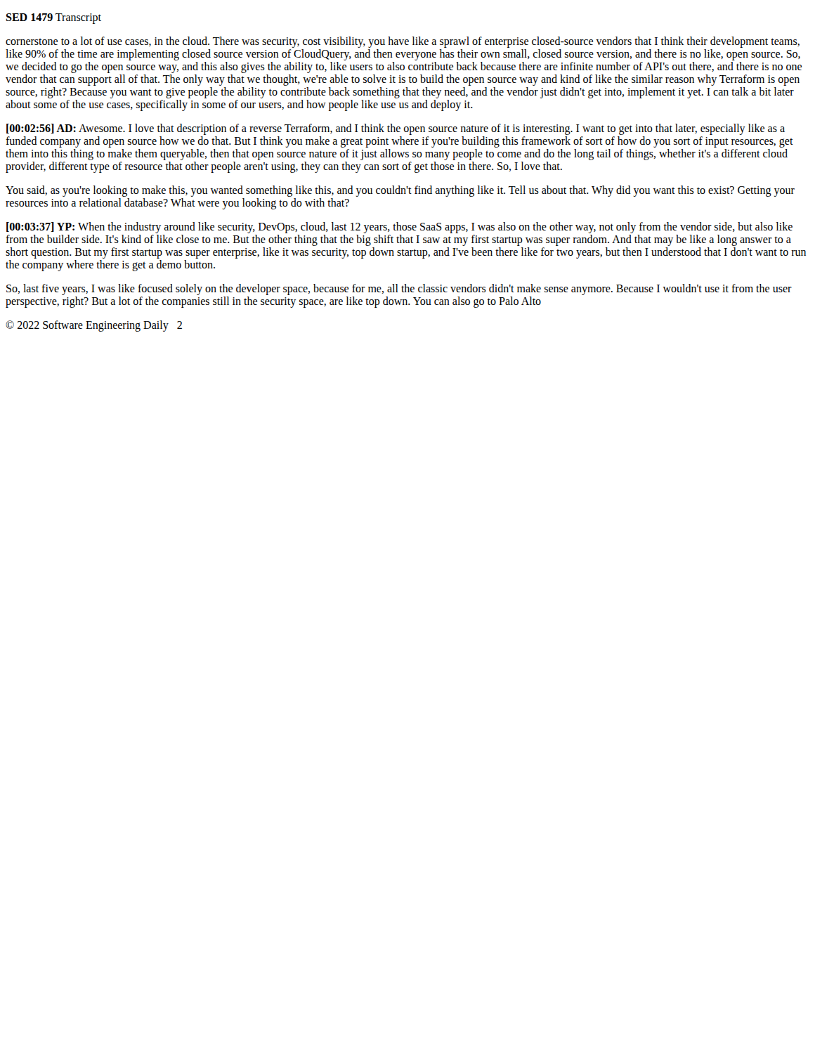SED 1479 Transcript
cornerstone to a lot of use cases, in the cloud. There was security, cost visibility, you have like a sprawl of enterprise closed-source vendors that I think their development teams, like 90% of the time are implementing closed source version of CloudQuery, and then everyone has their own small, closed source version, and there is no like, open source. So, we decided to go the open source way, and this also gives the ability to, like users to also contribute back because there are infinite number of API's out there, and there is no one vendor that can support all of that. The only way that we thought, we're able to solve it is to build the open source way and kind of like the similar reason why Terraform is open source, right? Because you want to give people the ability to contribute back something that they need, and the vendor just didn't get into, implement it yet. I can talk a bit later about some of the use cases, specifically in some of our users, and how people like use us and deploy it.
[00:02:56] AD: Awesome. I love that description of a reverse Terraform, and I think the open source nature of it is interesting. I want to get into that later, especially like as a funded company and open source how we do that. But I think you make a great point where if you're building this framework of sort of how do you sort of input resources, get them into this thing to make them queryable, then that open source nature of it just allows so many people to come and do the long tail of things, whether it's a different cloud provider, different type of resource that other people aren't using, they can they can sort of get those in there. So, I love that.
You said, as you're looking to make this, you wanted something like this, and you couldn't find anything like it. Tell us about that. Why did you want this to exist? Getting your resources into a relational database? What were you looking to do with that?
[00:03:37] YP: When the industry around like security, DevOps, cloud, last 12 years, those SaaS apps, I was also on the other way, not only from the vendor side, but also like from the builder side. It's kind of like close to me. But the other thing that the big shift that I saw at my first startup was super random. And that may be like a long answer to a short question. But my first startup was super enterprise, like it was security, top down startup, and I've been there like for two years, but then I understood that I don't want to run the company where there is get a demo button.
So, last five years, I was like focused solely on the developer space, because for me, all the classic vendors didn't make sense anymore. Because I wouldn't use it from the user perspective, right? But a lot of the companies still in the security space, are like top down. You can also go to Palo Alto
© 2022 Software Engineering Daily 2